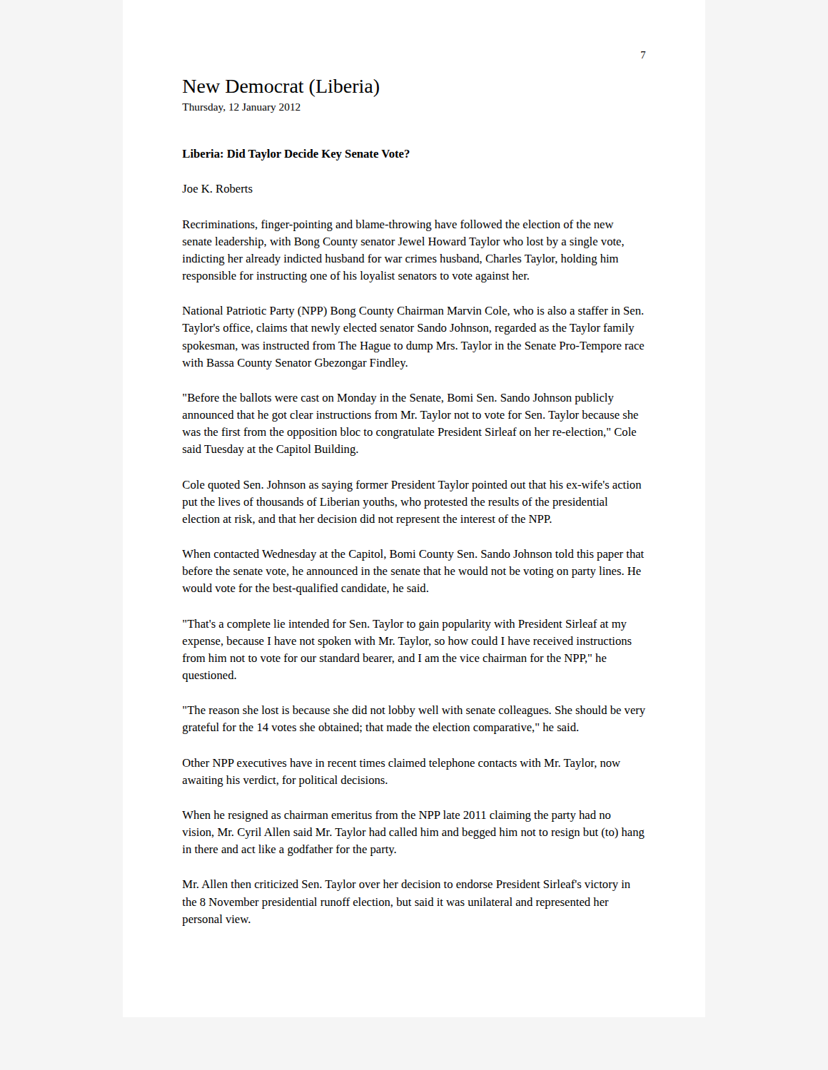7
New Democrat (Liberia)
Thursday, 12 January 2012
Liberia: Did Taylor Decide Key Senate Vote?
Joe K. Roberts
Recriminations, finger-pointing and blame-throwing have followed the election of the new senate leadership, with Bong County senator Jewel Howard Taylor who lost by a single vote, indicting her already indicted husband for war crimes husband, Charles Taylor, holding him responsible for instructing one of his loyalist senators to vote against her.
National Patriotic Party (NPP) Bong County Chairman Marvin Cole, who is also a staffer in Sen. Taylor's office, claims that newly elected senator Sando Johnson, regarded as the Taylor family spokesman, was instructed from The Hague to dump Mrs. Taylor in the Senate Pro-Tempore race with Bassa County Senator Gbezongar Findley.
"Before the ballots were cast on Monday in the Senate, Bomi Sen. Sando Johnson publicly announced that he got clear instructions from Mr. Taylor not to vote for Sen. Taylor because she was the first from the opposition bloc to congratulate President Sirleaf on her re-election," Cole said Tuesday at the Capitol Building.
Cole quoted Sen. Johnson as saying former President Taylor pointed out that his ex-wife's action put the lives of thousands of Liberian youths, who protested the results of the presidential election at risk, and that her decision did not represent the interest of the NPP.
When contacted Wednesday at the Capitol, Bomi County Sen. Sando Johnson told this paper that before the senate vote, he announced in the senate that he would not be voting on party lines. He would vote for the best-qualified candidate, he said.
"That's a complete lie intended for Sen. Taylor to gain popularity with President Sirleaf at my expense, because I have not spoken with Mr. Taylor, so how could I have received instructions from him not to vote for our standard bearer, and I am the vice chairman for the NPP," he questioned.
"The reason she lost is because she did not lobby well with senate colleagues. She should be very grateful for the 14 votes she obtained; that made the election comparative," he said.
Other NPP executives have in recent times claimed telephone contacts with Mr. Taylor, now awaiting his verdict, for political decisions.
When he resigned as chairman emeritus from the NPP late 2011 claiming the party had no vision, Mr. Cyril Allen said Mr. Taylor had called him and begged him not to resign but (to) hang in there and act like a godfather for the party.
Mr. Allen then criticized Sen. Taylor over her decision to endorse President Sirleaf's victory in the 8 November presidential runoff election, but said it was unilateral and represented her personal view.